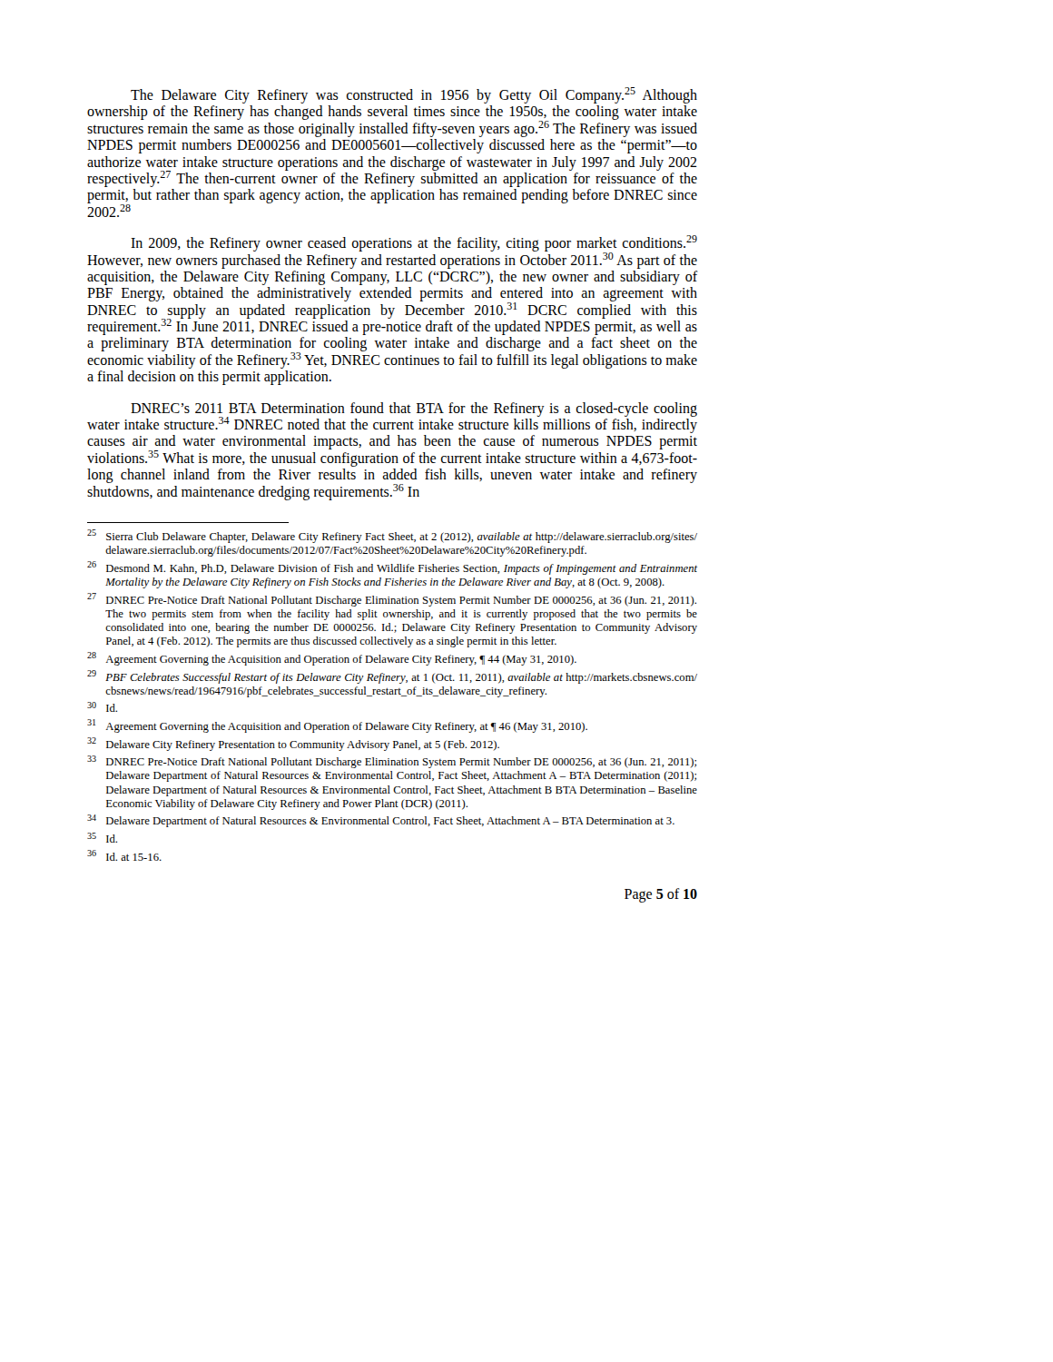The Delaware City Refinery was constructed in 1956 by Getty Oil Company.25 Although ownership of the Refinery has changed hands several times since the 1950s, the cooling water intake structures remain the same as those originally installed fifty-seven years ago.26 The Refinery was issued NPDES permit numbers DE000256 and DE0005601—collectively discussed here as the “permit”—to authorize water intake structure operations and the discharge of wastewater in July 1997 and July 2002 respectively.27 The then-current owner of the Refinery submitted an application for reissuance of the permit, but rather than spark agency action, the application has remained pending before DNREC since 2002.28
In 2009, the Refinery owner ceased operations at the facility, citing poor market conditions.29 However, new owners purchased the Refinery and restarted operations in October 2011.30 As part of the acquisition, the Delaware City Refining Company, LLC (“DCRC”), the new owner and subsidiary of PBF Energy, obtained the administratively extended permits and entered into an agreement with DNREC to supply an updated reapplication by December 2010.31 DCRC complied with this requirement.32 In June 2011, DNREC issued a pre-notice draft of the updated NPDES permit, as well as a preliminary BTA determination for cooling water intake and discharge and a fact sheet on the economic viability of the Refinery.33 Yet, DNREC continues to fail to fulfill its legal obligations to make a final decision on this permit application.
DNREC’s 2011 BTA Determination found that BTA for the Refinery is a closed-cycle cooling water intake structure.34 DNREC noted that the current intake structure kills millions of fish, indirectly causes air and water environmental impacts, and has been the cause of numerous NPDES permit violations.35 What is more, the unusual configuration of the current intake structure within a 4,673-foot-long channel inland from the River results in added fish kills, uneven water intake and refinery shutdowns, and maintenance dredging requirements.36 In
Sierra Club Delaware Chapter, Delaware City Refinery Fact Sheet, at 2 (2012), available at http://delaware.sierraclub.org/sites/delaware.sierraclub.org/files/documents/2012/07/Fact%20Sheet%20Delaware%20City%20Refinery.pdf.
Desmond M. Kahn, Ph.D, Delaware Division of Fish and Wildlife Fisheries Section, Impacts of Impingement and Entrainment Mortality by the Delaware City Refinery on Fish Stocks and Fisheries in the Delaware River and Bay, at 8 (Oct. 9, 2008).
DNREC Pre-Notice Draft National Pollutant Discharge Elimination System Permit Number DE 0000256, at 36 (Jun. 21, 2011). The two permits stem from when the facility had split ownership, and it is currently proposed that the two permits be consolidated into one, bearing the number DE 0000256. Id.; Delaware City Refinery Presentation to Community Advisory Panel, at 4 (Feb. 2012). The permits are thus discussed collectively as a single permit in this letter.
Agreement Governing the Acquisition and Operation of Delaware City Refinery, ¶ 44 (May 31, 2010).
PBF Celebrates Successful Restart of its Delaware City Refinery, at 1 (Oct. 11, 2011), available at http://markets.cbsnews.com/cbsnews/news/read/19647916/pbf_celebrates_successful_restart_of_its_delaware_city_refinery.
Id.
Agreement Governing the Acquisition and Operation of Delaware City Refinery, at ¶ 46 (May 31, 2010).
Delaware City Refinery Presentation to Community Advisory Panel, at 5 (Feb. 2012).
DNREC Pre-Notice Draft National Pollutant Discharge Elimination System Permit Number DE 0000256, at 36 (Jun. 21, 2011); Delaware Department of Natural Resources & Environmental Control, Fact Sheet, Attachment A – BTA Determination (2011); Delaware Department of Natural Resources & Environmental Control, Fact Sheet, Attachment B BTA Determination – Baseline Economic Viability of Delaware City Refinery and Power Plant (DCR) (2011).
Delaware Department of Natural Resources & Environmental Control, Fact Sheet, Attachment A – BTA Determination at 3.
Id.
Id. at 15-16.
Page 5 of 10